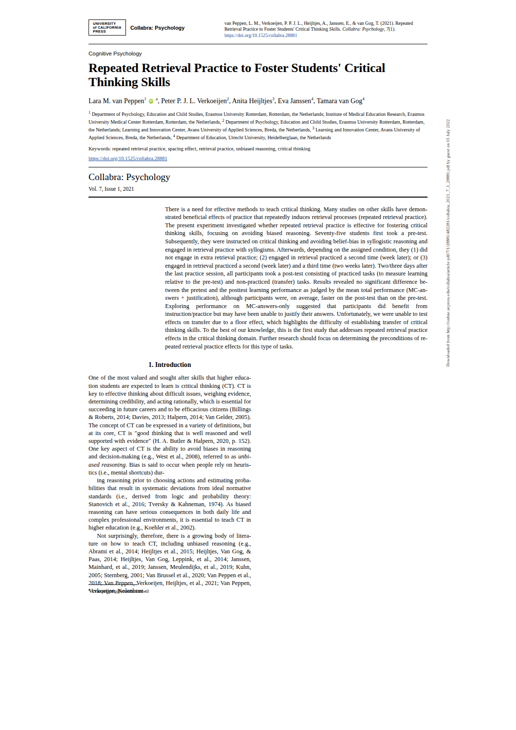UNIVERSITY of CALIFORNIA PRESS
Collabra: Psychology
van Peppen, L. M., Verkoeijen, P. P. J. L., Heijltjes, A., Janssen, E., & van Gog, T. (2021). Repeated Retrieval Practice to Foster Students' Critical Thinking Skills. Collabra: Psychology, 7(1). https://doi.org/10.1525/collabra.28881
Cognitive Psychology
Repeated Retrieval Practice to Foster Students' Critical Thinking Skills
Lara M. van Peppen1 a, Peter P. J. L. Verkoeijen2, Anita Heijltjes3, Eva Janssen4, Tamara van Gog4
1 Department of Psychology, Education and Child Studies, Erasmus University Rotterdam, Rotterdam, the Netherlands; Institute of Medical Education Research, Erasmus University Medical Center Rotterdam, Rotterdam, the Netherlands, 2 Department of Psychology, Education and Child Studies, Erasmus University Rotterdam, Rotterdam, the Netherlands; Learning and Innovation Center, Avans University of Applied Sciences, Breda, the Netherlands, 3 Learning and Innovation Center, Avans University of Applied Sciences, Breda, the Netherlands, 4 Department of Education, Utrecht University, Heidelberglaan, the Netherlands
Keywords: repeated retrieval practice, spacing effect, retrieval practice, unbiased reasoning, critical thinking
https://doi.org/10.1525/collabra.28881
Collabra: Psychology
Vol. 7, Issue 1, 2021
There is a need for effective methods to teach critical thinking. Many studies on other skills have demonstrated beneficial effects of practice that repeatedly induces retrieval processes (repeated retrieval practice). The present experiment investigated whether repeated retrieval practice is effective for fostering critical thinking skills, focusing on avoiding biased reasoning. Seventy-five students first took a pre-test. Subsequently, they were instructed on critical thinking and avoiding belief-bias in syllogistic reasoning and engaged in retrieval practice with syllogisms. Afterwards, depending on the assigned condition, they (1) did not engage in extra retrieval practice; (2) engaged in retrieval practiced a second time (week later); or (3) engaged in retrieval practiced a second (week later) and a third time (two weeks later). Two/three days after the last practice session, all participants took a post-test consisting of practiced tasks (to measure learning relative to the pre-test) and non-practiced (transfer) tasks. Results revealed no significant difference between the pretest and the posttest learning performance as judged by the mean total performance (MC-answers + justification), although participants were, on average, faster on the post-test than on the pre-test. Exploring performance on MC-answers-only suggested that participants did benefit from instruction/practice but may have been unable to justify their answers. Unfortunately, we were unable to test effects on transfer due to a floor effect, which highlights the difficulty of establishing transfer of critical thinking skills. To the best of our knowledge, this is the first study that addresses repeated retrieval practice effects in the critical thinking domain. Further research should focus on determining the preconditions of repeated retrieval practice effects for this type of tasks.
1. Introduction
One of the most valued and sought after skills that higher education students are expected to learn is critical thinking (CT). CT is key to effective thinking about difficult issues, weighing evidence, determining credibility, and acting rationally, which is essential for succeeding in future careers and to be efficacious citizens (Billings & Roberts, 2014; Davies, 2013; Halpern, 2014; Van Gelder, 2005). The concept of CT can be expressed in a variety of definitions, but at its core, CT is "good thinking that is well reasoned and well supported with evidence" (H. A. Butler & Halpern, 2020, p. 152). One key aspect of CT is the ability to avoid biases in reasoning and decision-making (e.g., West et al., 2008), referred to as unbiased reasoning. Bias is said to occur when people rely on heuristics (i.e., mental shortcuts) dur-
ing reasoning prior to choosing actions and estimating probabilities that result in systematic deviations from ideal normative standards (i.e., derived from logic and probability theory: Stanovich et al., 2016; Tversky & Kahneman, 1974). As biased reasoning can have serious consequences in both daily life and complex professional environments, it is essential to teach CT in higher education (e.g., Koehler et al., 2002).
Not surprisingly, therefore, there is a growing body of literature on how to teach CT, including unbiased reasoning (e.g., Abrami et al., 2014; Heijltjes et al., 2015; Heijltjes, Van Gog, & Paas, 2014; Heijltjes, Van Gog, Leppink, et al., 2014; Janssen, Mainhard, et al., 2019; Janssen, Meulendijks, et al., 2019; Kuhn, 2005; Sternberg, 2001; Van Brussel et al., 2020; Van Peppen et al., 2018; Van Peppen, Verkoeijen, Heijltjes, et al., 2021; Van Peppen, Verkoeijen, Kolenbran-
a l.vanpeppen@erasmusmc.nl
Downloaded from http://online.ucpress.edu/collabra/article-pdf/7/1/28881/482281/collabra_2021_7_1_28881.pdf by guest on 03 July 2022